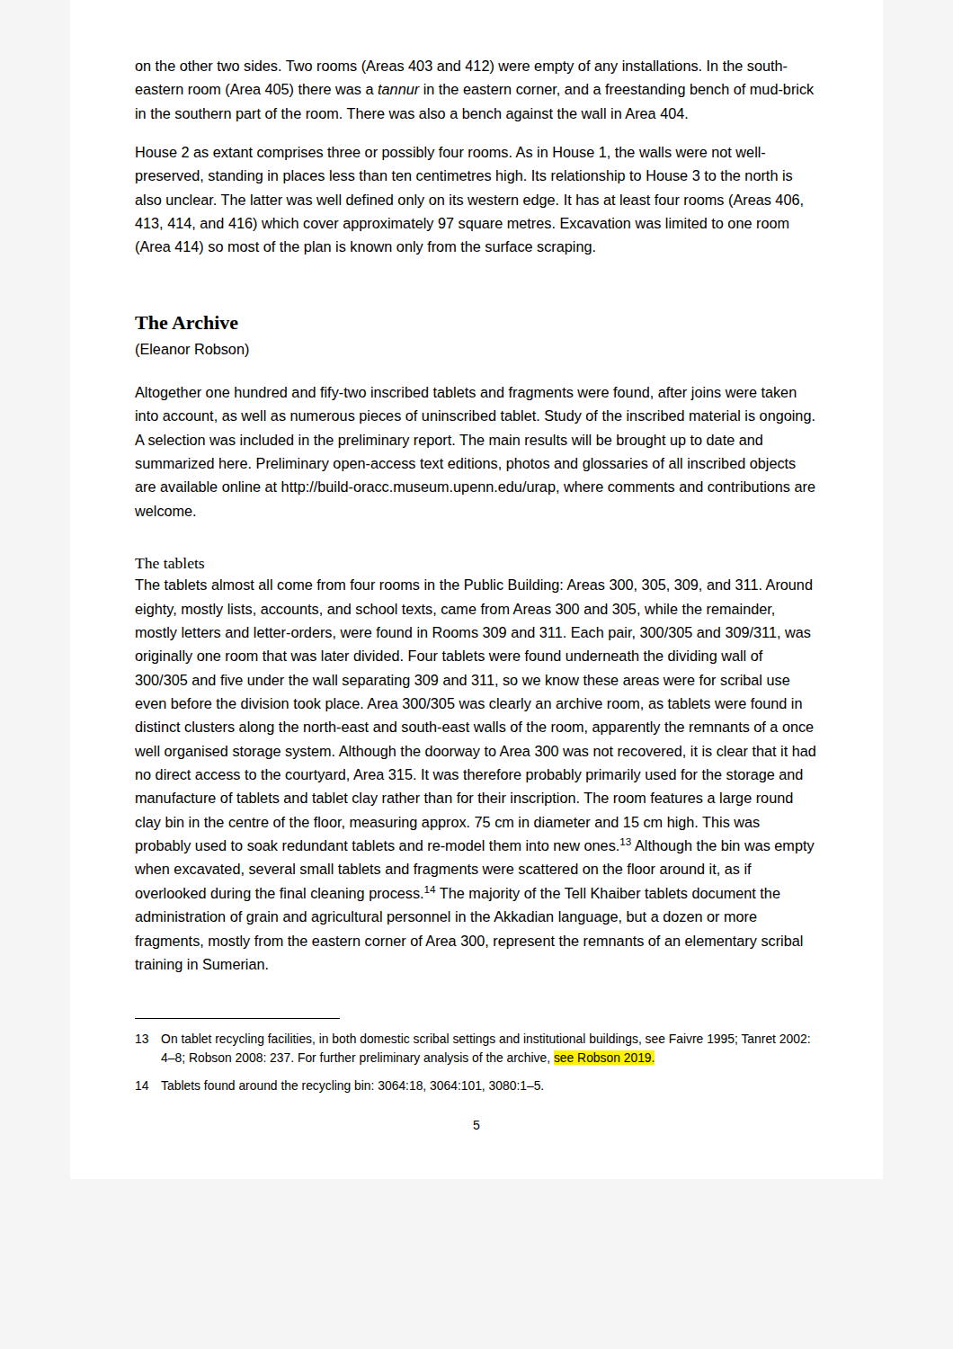on the other two sides. Two rooms (Areas 403 and 412) were empty of any installations. In the south-eastern room (Area 405) there was a tannur in the eastern corner, and a freestanding bench of mud-brick in the southern part of the room. There was also a bench against the wall in Area 404.
House 2 as extant comprises three or possibly four rooms. As in House 1, the walls were not well-preserved, standing in places less than ten centimetres high. Its relationship to House 3 to the north is also unclear. The latter was well defined only on its western edge. It has at least four rooms (Areas 406, 413, 414, and 416) which cover approximately 97 square metres. Excavation was limited to one room (Area 414) so most of the plan is known only from the surface scraping.
The Archive
(Eleanor Robson)
Altogether one hundred and fify-two inscribed tablets and fragments were found, after joins were taken into account, as well as numerous pieces of uninscribed tablet. Study of the inscribed material is ongoing. A selection was included in the preliminary report. The main results will be brought up to date and summarized here. Preliminary open-access text editions, photos and glossaries of all inscribed objects are available online at http://build-oracc.museum.upenn.edu/urap, where comments and contributions are welcome.
The tablets
The tablets almost all come from four rooms in the Public Building: Areas 300, 305, 309, and 311. Around eighty, mostly lists, accounts, and school texts, came from Areas 300 and 305, while the remainder, mostly letters and letter-orders, were found in Rooms 309 and 311. Each pair, 300/305 and 309/311, was originally one room that was later divided. Four tablets were found underneath the dividing wall of 300/305 and five under the wall separating 309 and 311, so we know these areas were for scribal use even before the division took place. Area 300/305 was clearly an archive room, as tablets were found in distinct clusters along the north-east and south-east walls of the room, apparently the remnants of a once well organised storage system. Although the doorway to Area 300 was not recovered, it is clear that it had no direct access to the courtyard, Area 315. It was therefore probably primarily used for the storage and manufacture of tablets and tablet clay rather than for their inscription. The room features a large round clay bin in the centre of the floor, measuring approx. 75 cm in diameter and 15 cm high. This was probably used to soak redundant tablets and re-model them into new ones.13 Although the bin was empty when excavated, several small tablets and fragments were scattered on the floor around it, as if overlooked during the final cleaning process.14 The majority of the Tell Khaiber tablets document the administration of grain and agricultural personnel in the Akkadian language, but a dozen or more fragments, mostly from the eastern corner of Area 300, represent the remnants of an elementary scribal training in Sumerian.
13
On tablet recycling facilities, in both domestic scribal settings and institutional buildings, see Faivre 1995; Tanret 2002: 4–8; Robson 2008: 237. For further preliminary analysis of the archive, see Robson 2019.
14
Tablets found around the recycling bin: 3064:18, 3064:101, 3080:1–5.
5